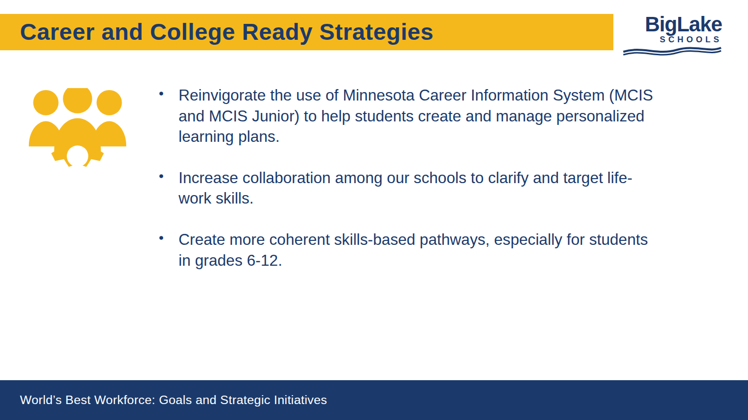Career and College Ready Strategies
BigLake
SCHOOLS
Reinvigorate the use of Minnesota Career Information System (MCIS and MCIS Junior) to help students create and manage personalized learning plans.
Increase collaboration among our schools to clarify and target life-work skills.
Create more coherent skills-based pathways, especially for students in grades 6-12.
World’s Best Workforce: Goals and Strategic Initiatives